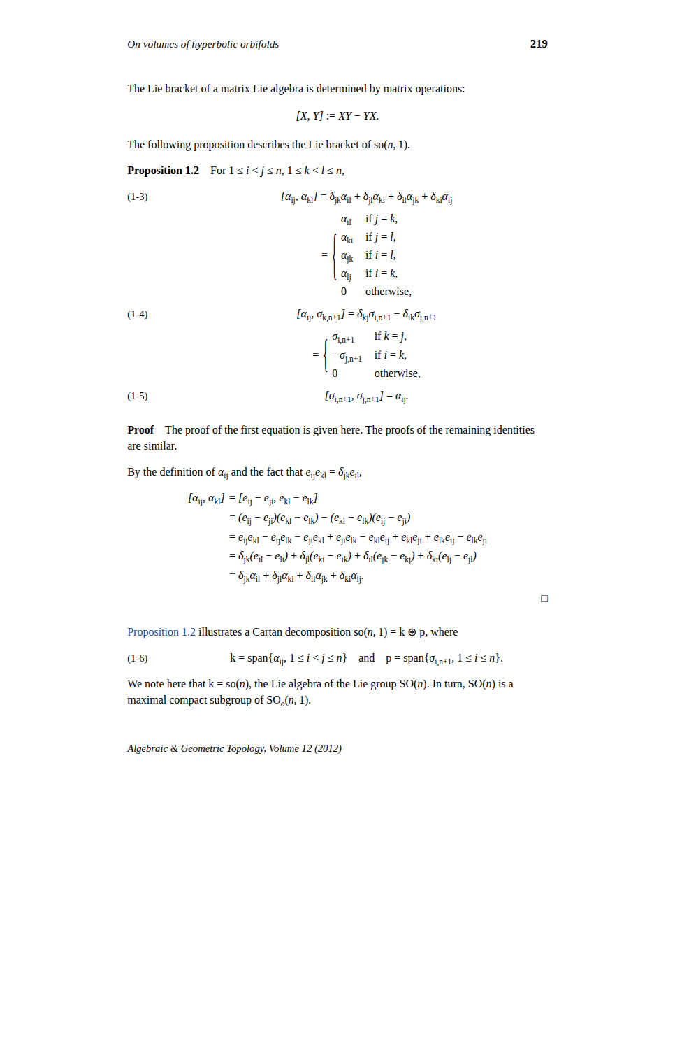On volumes of hyperbolic orbifolds 219
The Lie bracket of a matrix Lie algebra is determined by matrix operations:
[X, Y] := XY − YX.
The following proposition describes the Lie bracket of so(n, 1).
Proposition 1.2 For 1 ≤ i < j ≤ n, 1 ≤ k < l ≤ n,
(1-3)
[αij, αkl] = δjkαil + δjlαki + δilαjk + δkiαlj
= { αil if j = k, αki if j = l, αjk if i = l, αlj if i = k, 0 otherwise,
(1-4)
[αij, σk,n+1] = δkjσi,n+1 − δikσj,n+1
= { σi,n+1 if k = j, −σj,n+1 if i = k, 0 otherwise,
(1-5)
[σi,n+1, σj,n+1] = αij.
Proof The proof of the first equation is given here. The proofs of the remaining identities are similar.
By the definition of αij and the fact that eijekl = δjkeil,
[αij, αkl]
= [eij − eji, ekl − elk]
= (eij − eji)(ekl − elk) − (ekl − elk)(eij − eji)
= eijekl − eijelk − ejiekl + ejielk − ekleij + ekleji + elkeij − elkeji
= δjk(eil − eli) + δjl(eki − eik) + δil(ejk − ekj) + δki(elj − ejl)
= δjkαil + δjlαki + δilαjk + δkiαlj.
□
Proposition 1.2 illustrates a Cartan decomposition so(n, 1) = k ⊕ p, where
(1-6)
k = span{αij, 1 ≤ i < j ≤ n} and p = span{σi,n+1, 1 ≤ i ≤ n}.
We note here that k = so(n), the Lie algebra of the Lie group SO(n). In turn, SO(n) is a maximal compact subgroup of SOo(n, 1).
Algebraic & Geometric Topology, Volume 12 (2012)